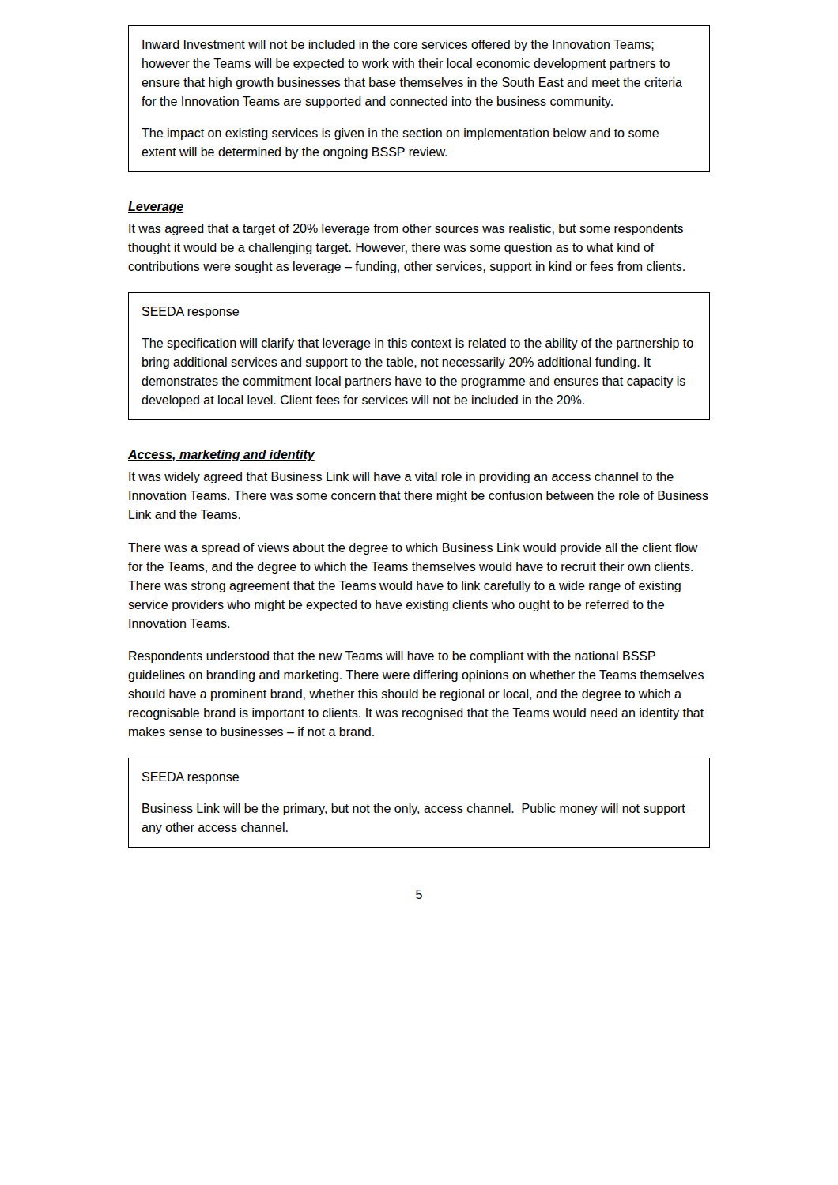Inward Investment will not be included in the core services offered by the Innovation Teams; however the Teams will be expected to work with their local economic development partners to ensure that high growth businesses that base themselves in the South East and meet the criteria for the Innovation Teams are supported and connected into the business community.
The impact on existing services is given in the section on implementation below and to some extent will be determined by the ongoing BSSP review.
Leverage
It was agreed that a target of 20% leverage from other sources was realistic, but some respondents thought it would be a challenging target. However, there was some question as to what kind of contributions were sought as leverage – funding, other services, support in kind or fees from clients.
SEEDA response
The specification will clarify that leverage in this context is related to the ability of the partnership to bring additional services and support to the table, not necessarily 20% additional funding. It demonstrates the commitment local partners have to the programme and ensures that capacity is developed at local level. Client fees for services will not be included in the 20%.
Access, marketing and identity
It was widely agreed that Business Link will have a vital role in providing an access channel to the Innovation Teams. There was some concern that there might be confusion between the role of Business Link and the Teams.
There was a spread of views about the degree to which Business Link would provide all the client flow for the Teams, and the degree to which the Teams themselves would have to recruit their own clients. There was strong agreement that the Teams would have to link carefully to a wide range of existing service providers who might be expected to have existing clients who ought to be referred to the Innovation Teams.
Respondents understood that the new Teams will have to be compliant with the national BSSP guidelines on branding and marketing. There were differing opinions on whether the Teams themselves should have a prominent brand, whether this should be regional or local, and the degree to which a recognisable brand is important to clients. It was recognised that the Teams would need an identity that makes sense to businesses – if not a brand.
SEEDA response
Business Link will be the primary, but not the only, access channel. Public money will not support any other access channel.
5